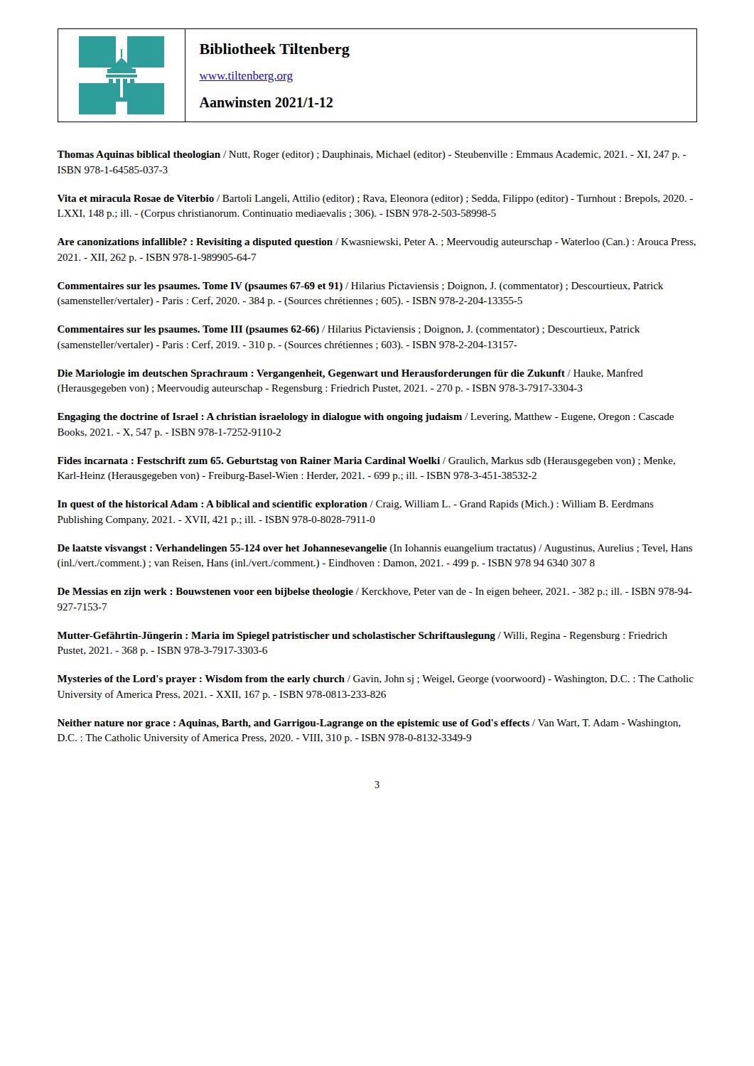Bibliotheek Tiltenberg
www.tiltenberg.org
Aanwinsten 2021/1-12
Thomas Aquinas biblical theologian / Nutt, Roger (editor) ; Dauphinais, Michael (editor) - Steubenville : Emmaus Academic, 2021. - XI, 247 p. - ISBN 978-1-64585-037-3
Vita et miracula Rosae de Viterbio / Bartoli Langeli, Attilio (editor) ; Rava, Eleonora (editor) ; Sedda, Filippo (editor) - Turnhout : Brepols, 2020. - LXXI, 148 p.; ill. - (Corpus christianorum. Continuatio mediaevalis ; 306). - ISBN 978-2-503-58998-5
Are canonizations infallible? : Revisiting a disputed question / Kwasniewski, Peter A. ; Meervoudig auteurschap - Waterloo (Can.) : Arouca Press, 2021. - XII, 262 p. - ISBN 978-1-989905-64-7
Commentaires sur les psaumes. Tome IV (psaumes 67-69 et 91) / Hilarius Pictaviensis ; Doignon, J. (commentator) ; Descourtieux, Patrick (samensteller/vertaler) - Paris : Cerf, 2020. - 384 p. - (Sources chrétiennes ; 605). - ISBN 978-2-204-13355-5
Commentaires sur les psaumes. Tome III (psaumes 62-66) / Hilarius Pictaviensis ; Doignon, J. (commentator) ; Descourtieux, Patrick (samensteller/vertaler) - Paris : Cerf, 2019. - 310 p. - (Sources chrétiennes ; 603). - ISBN 978-2-204-13157-
Die Mariologie im deutschen Sprachraum : Vergangenheit, Gegenwart und Herausforderungen für die Zukunft / Hauke, Manfred (Herausgegeben von) ; Meervoudig auteurschap - Regensburg : Friedrich Pustet, 2021. - 270 p. - ISBN 978-3-7917-3304-3
Engaging the doctrine of Israel : A christian israelology in dialogue with ongoing judaism / Levering, Matthew - Eugene, Oregon : Cascade Books, 2021. - X, 547 p. - ISBN 978-1-7252-9110-2
Fides incarnata : Festschrift zum 65. Geburtstag von Rainer Maria Cardinal Woelki / Graulich, Markus sdb (Herausgegeben von) ; Menke, Karl-Heinz (Herausgegeben von) - Freiburg-Basel-Wien : Herder, 2021. - 699 p.; ill. - ISBN 978-3-451-38532-2
In quest of the historical Adam : A biblical and scientific exploration / Craig, William L. - Grand Rapids (Mich.) : William B. Eerdmans Publishing Company, 2021. - XVII, 421 p.; ill. - ISBN 978-0-8028-7911-0
De laatste visvangst : Verhandelingen 55-124 over het Johannesevangelie (In Iohannis euangelium tractatus) / Augustinus, Aurelius ; Tevel, Hans (inl./vert./comment.) ; van Reisen, Hans (inl./vert./comment.) - Eindhoven : Damon, 2021. - 499 p. - ISBN 978 94 6340 307 8
De Messias en zijn werk : Bouwstenen voor een bijbelse theologie / Kerckhove, Peter van de - In eigen beheer, 2021. - 382 p.; ill. - ISBN 978-94-927-7153-7
Mutter-Gefährtin-Jüngerin : Maria im Spiegel patristischer und scholastischer Schriftauslegung / Willi, Regina - Regensburg : Friedrich Pustet, 2021. - 368 p. - ISBN 978-3-7917-3303-6
Mysteries of the Lord's prayer : Wisdom from the early church / Gavin, John sj ; Weigel, George (voorwoord) - Washington, D.C. : The Catholic University of America Press, 2021. - XXII, 167 p. - ISBN 978-0813-233-826
Neither nature nor grace : Aquinas, Barth, and Garrigou-Lagrange on the epistemic use of God's effects / Van Wart, T. Adam - Washington, D.C. : The Catholic University of America Press, 2020. - VIII, 310 p. - ISBN 978-0-8132-3349-9
3